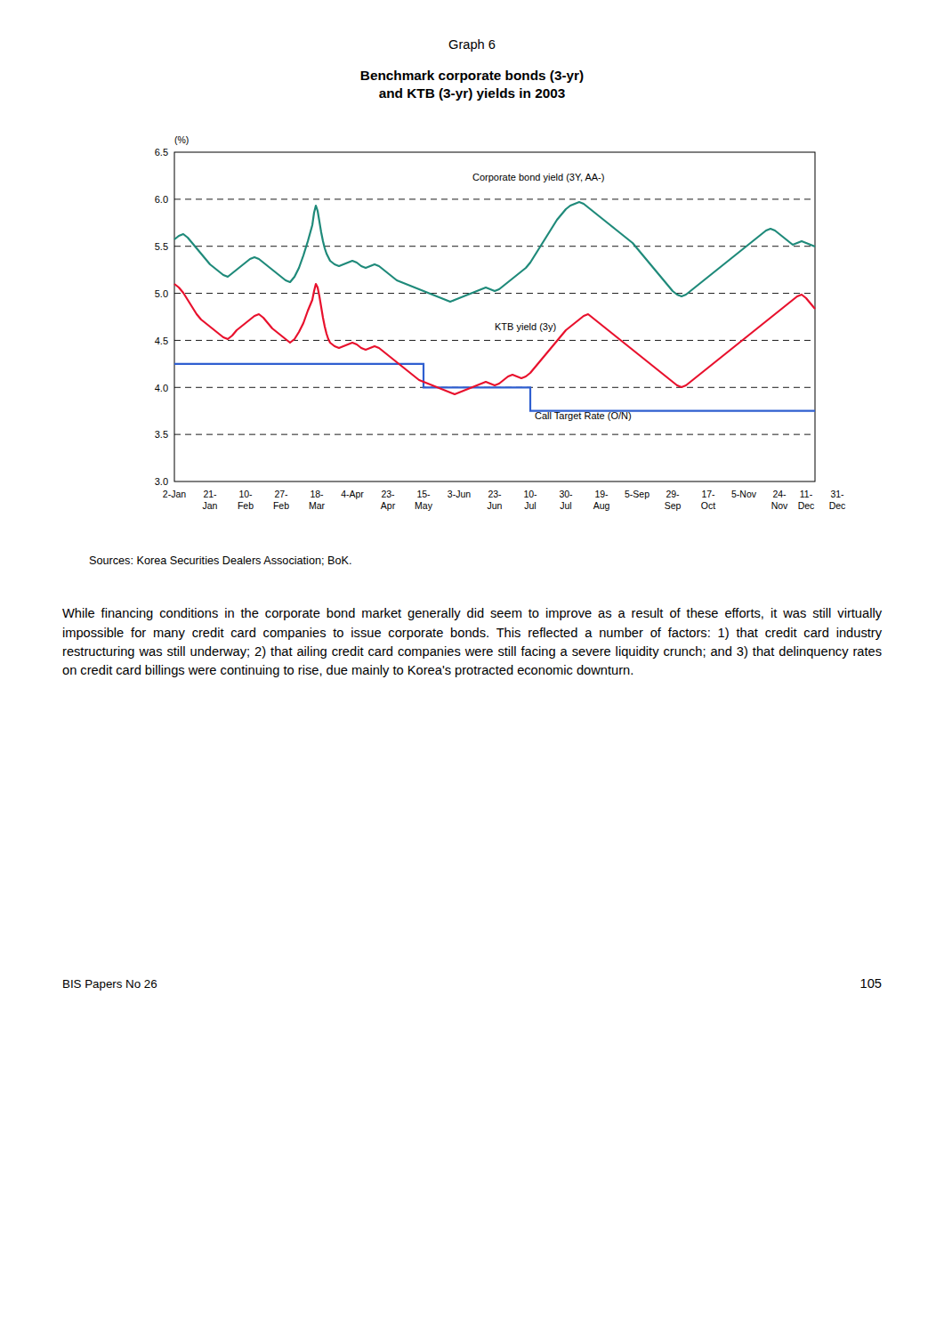Graph 6
Benchmark corporate bonds (3-yr)
and KTB (3-yr) yields in 2003
(%) 6.5 6.0 5.5 5.0 4.5 4.0 3.5 3.0 2-Jan 21- Jan 10- Feb 27- Feb 18- Mar 4-Apr 23- Apr 15- May 3-Jun 23- Jun 10- Jul 30- Jul 19- Aug 5-Sep 29- Sep 17- Oct 5-Nov 24- Nov 11- Dec 31- Dec Corporate bond yield (3Y, AA-) KTB yield (3y) Call Target Rate (O/N)
Sources: Korea Securities Dealers Association; BoK.
While financing conditions in the corporate bond market generally did seem to improve as a result of these efforts, it was still virtually impossible for many credit card companies to issue corporate bonds. This reflected a number of factors: 1) that credit card industry restructuring was still underway; 2) that ailing credit card companies were still facing a severe liquidity crunch; and 3) that delinquency rates on credit card billings were continuing to rise, due mainly to Korea's protracted economic downturn.
BIS Papers No 26 105